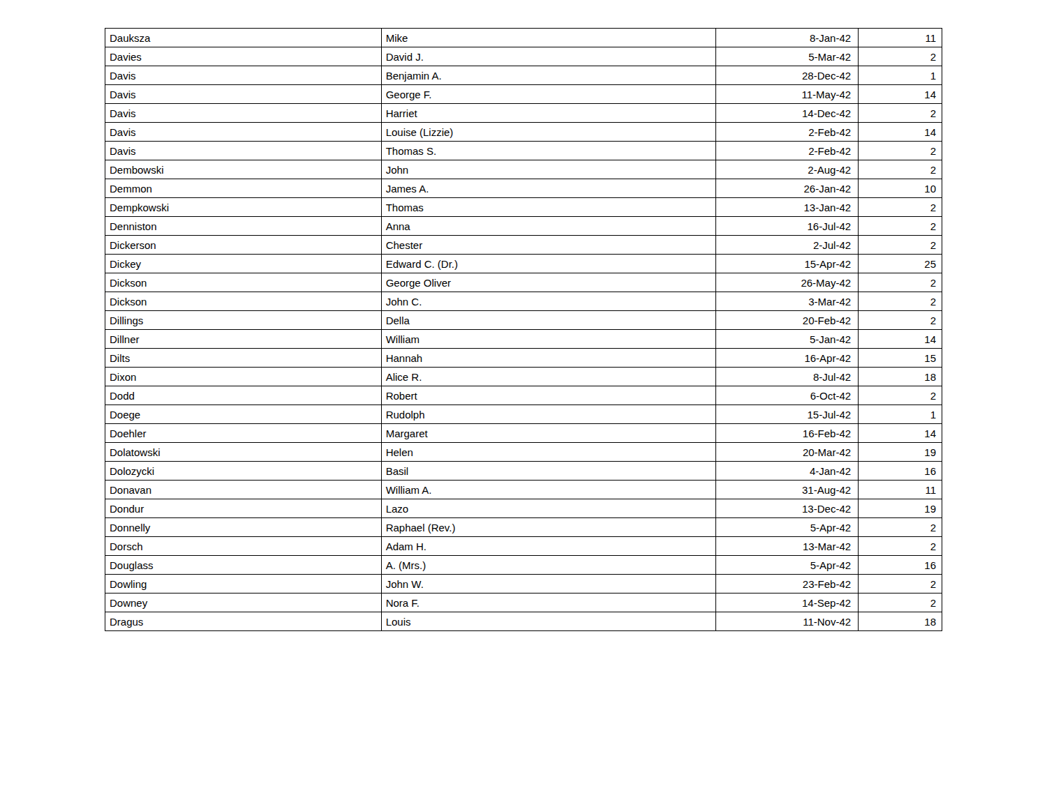| Dauksza | Mike | 8-Jan-42 | 11 |
| Davies | David J. | 5-Mar-42 | 2 |
| Davis | Benjamin A. | 28-Dec-42 | 1 |
| Davis | George F. | 11-May-42 | 14 |
| Davis | Harriet | 14-Dec-42 | 2 |
| Davis | Louise (Lizzie) | 2-Feb-42 | 14 |
| Davis | Thomas S. | 2-Feb-42 | 2 |
| Dembowski | John | 2-Aug-42 | 2 |
| Demmon | James A. | 26-Jan-42 | 10 |
| Dempkowski | Thomas | 13-Jan-42 | 2 |
| Denniston | Anna | 16-Jul-42 | 2 |
| Dickerson | Chester | 2-Jul-42 | 2 |
| Dickey | Edward C. (Dr.) | 15-Apr-42 | 25 |
| Dickson | George Oliver | 26-May-42 | 2 |
| Dickson | John C. | 3-Mar-42 | 2 |
| Dillings | Della | 20-Feb-42 | 2 |
| Dillner | William | 5-Jan-42 | 14 |
| Dilts | Hannah | 16-Apr-42 | 15 |
| Dixon | Alice R. | 8-Jul-42 | 18 |
| Dodd | Robert | 6-Oct-42 | 2 |
| Doege | Rudolph | 15-Jul-42 | 1 |
| Doehler | Margaret | 16-Feb-42 | 14 |
| Dolatowski | Helen | 20-Mar-42 | 19 |
| Dolozycki | Basil | 4-Jan-42 | 16 |
| Donavan | William A. | 31-Aug-42 | 11 |
| Dondur | Lazo | 13-Dec-42 | 19 |
| Donnelly | Raphael (Rev.) | 5-Apr-42 | 2 |
| Dorsch | Adam H. | 13-Mar-42 | 2 |
| Douglass | A. (Mrs.) | 5-Apr-42 | 16 |
| Dowling | John W. | 23-Feb-42 | 2 |
| Downey | Nora F. | 14-Sep-42 | 2 |
| Dragus | Louis | 11-Nov-42 | 18 |